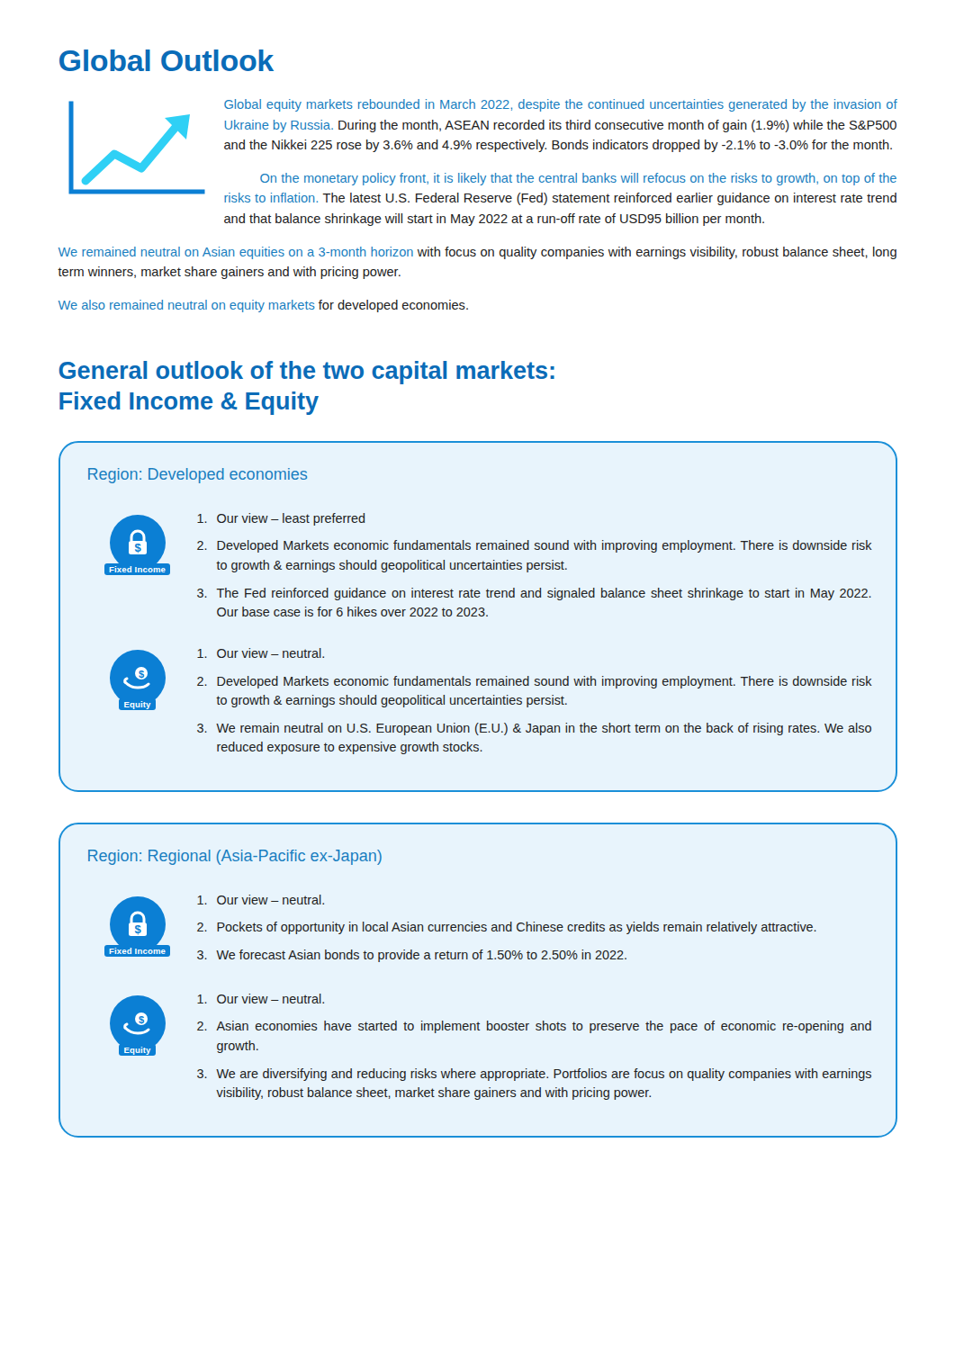Global Outlook
Global equity markets rebounded in March 2022, despite the continued uncertainties generated by the invasion of Ukraine by Russia. During the month, ASEAN recorded its third consecutive month of gain (1.9%) while the S&P500 and the Nikkei 225 rose by 3.6% and 4.9% respectively. Bonds indicators dropped by -2.1% to -3.0% for the month.
On the monetary policy front, it is likely that the central banks will refocus on the risks to growth, on top of the risks to inflation. The latest U.S. Federal Reserve (Fed) statement reinforced earlier guidance on interest rate trend and that balance shrinkage will start in May 2022 at a run-off rate of USD95 billion per month.
We remained neutral on Asian equities on a 3-month horizon with focus on quality companies with earnings visibility, robust balance sheet, long term winners, market share gainers and with pricing power.
We also remained neutral on equity markets for developed economies.
General outlook of the two capital markets:
Fixed Income & Equity
Region: Developed economies
$
Fixed Income
Our view – least preferred
Developed Markets economic fundamentals remained sound with improving employment. There is downside risk to growth & earnings should geopolitical uncertainties persist.
The Fed reinforced guidance on interest rate trend and signaled balance sheet shrinkage to start in May 2022. Our base case is for 6 hikes over 2022 to 2023.
$
Equity
Our view – neutral.
Developed Markets economic fundamentals remained sound with improving employment. There is downside risk to growth & earnings should geopolitical uncertainties persist.
We remain neutral on U.S. European Union (E.U.) & Japan in the short term on the back of rising rates. We also reduced exposure to expensive growth stocks.
Region: Regional (Asia-Pacific ex-Japan)
$
Fixed Income
Our view – neutral.
Pockets of opportunity in local Asian currencies and Chinese credits as yields remain relatively attractive.
We forecast Asian bonds to provide a return of 1.50% to 2.50% in 2022.
$
Equity
Our view – neutral.
Asian economies have started to implement booster shots to preserve the pace of economic re-opening and growth.
We are diversifying and reducing risks where appropriate. Portfolios are focus on quality companies with earnings visibility, robust balance sheet, market share gainers and with pricing power.